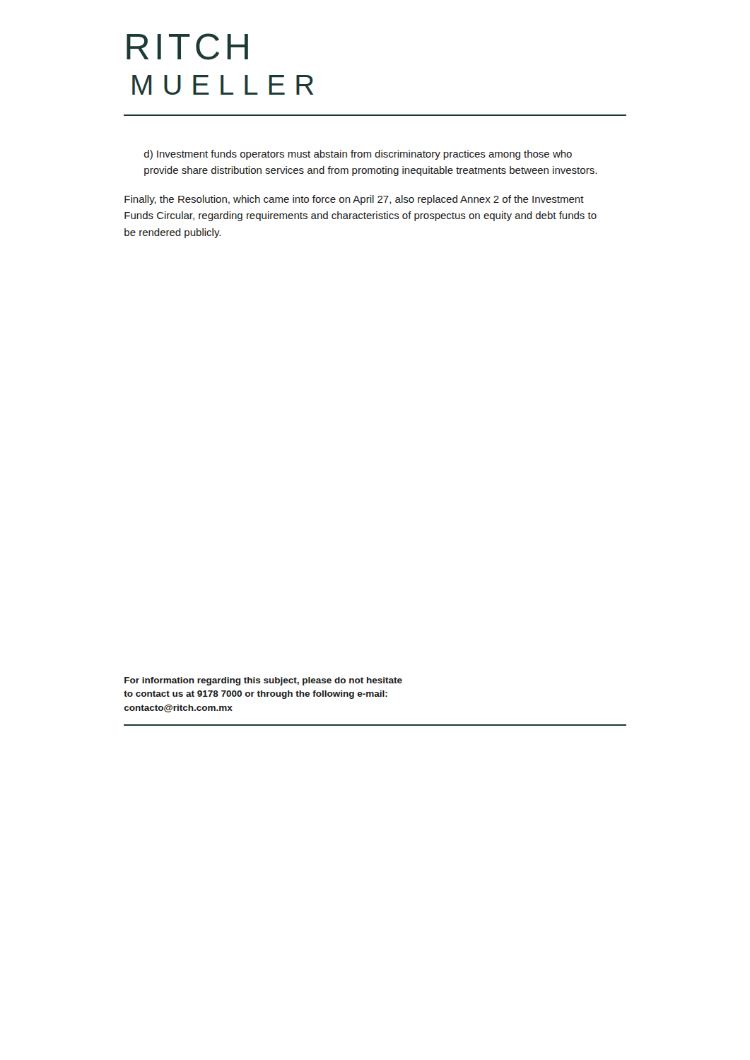RITCH
MUELLER
d) Investment funds operators must abstain from discriminatory practices among those who provide share distribution services and from promoting inequitable treatments between investors.
Finally, the Resolution, which came into force on April 27, also replaced Annex 2 of the Investment Funds Circular, regarding requirements and characteristics of prospectus on equity and debt funds to be rendered publicly.
For information regarding this subject, please do not hesitate
to contact us at 9178 7000 or through the following e-mail:
contacto@ritch.com.mx